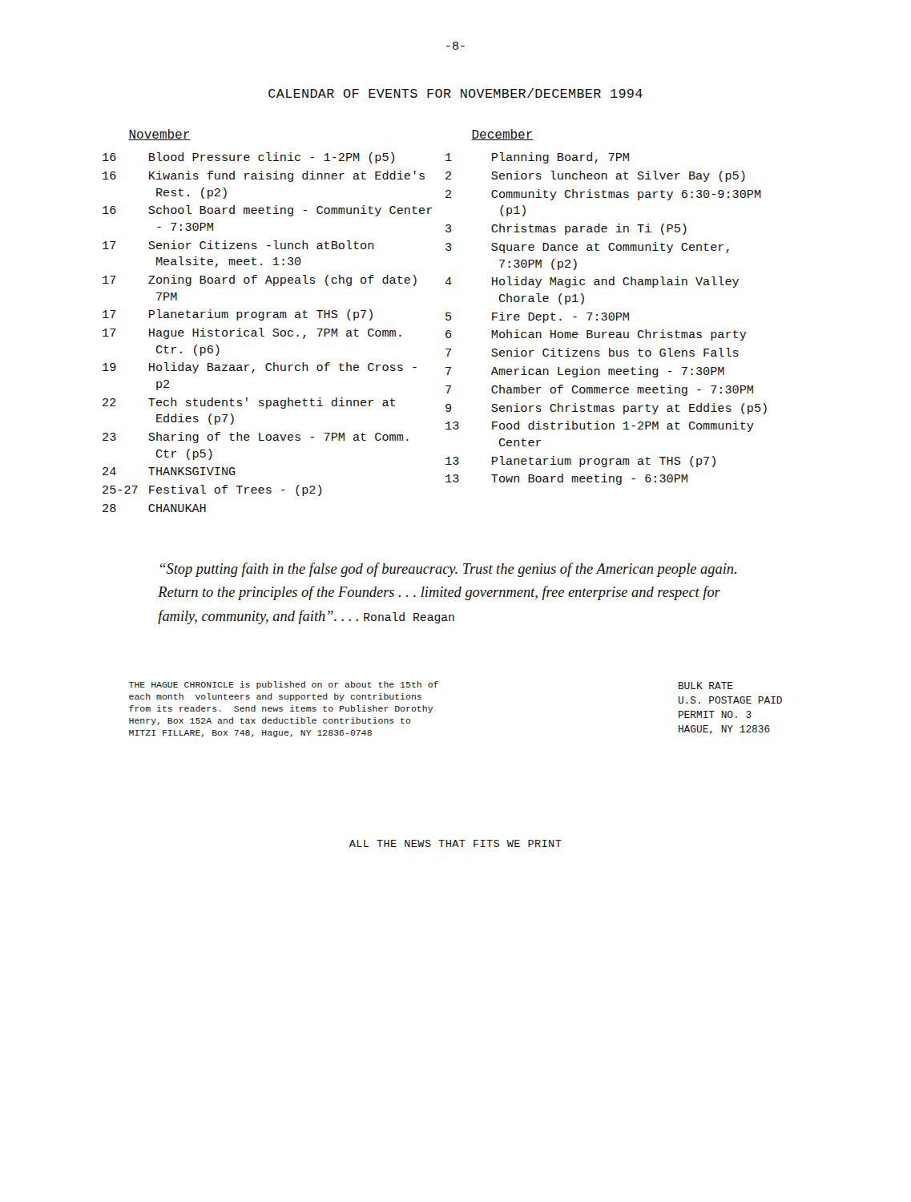-8-
CALENDAR OF EVENTS FOR NOVEMBER/DECEMBER 1994
November
16 Blood Pressure clinic - 1-2PM (p5)
16 Kiwanis fund raising dinner at Eddie's Rest. (p2)
16 School Board meeting - Community Center - 7:30PM
17 Senior Citizens -lunch atBolton Mealsite, meet. 1:30
17 Zoning Board of Appeals (chg of date) 7PM
17 Planetarium program at THS (p7)
17 Hague Historical Soc., 7PM at Comm. Ctr. (p6)
19 Holiday Bazaar, Church of the Cross - p2
22 Tech students' spaghetti dinner at Eddies (p7)
23 Sharing of the Loaves - 7PM at Comm. Ctr (p5)
24 THANKSGIVING
25-27 Festival of Trees - (p2)
28 CHANUKAH
December
1 Planning Board, 7PM
2 Seniors luncheon at Silver Bay (p5)
2 Community Christmas party 6:30-9:30PM (p1)
3 Christmas parade in Ti (P5)
3 Square Dance at Community Center, 7:30PM (p2)
4 Holiday Magic and Champlain Valley Chorale (p1)
5 Fire Dept. - 7:30PM
6 Mohican Home Bureau Christmas party
7 Senior Citizens bus to Glens Falls
7 American Legion meeting - 7:30PM
7 Chamber of Commerce meeting - 7:30PM
9 Seniors Christmas party at Eddies (p5)
13 Food distribution 1-2PM at Community Center
13 Planetarium program at THS (p7)
13 Town Board meeting - 6:30PM
“Stop putting faith in the false god of bureaucracy. Trust the genius of the American people again. Return to the principles of the Founders . . . limited government, free enterprise and respect for family, community, and faith”. . . . Ronald Reagan
THE HAGUE CHRONICLE is published on or about the 15th of each month volunteers and supported by contributions from its readers. Send news items to Publisher Dorothy Henry, Box 152A and tax deductible contributions to MITZI FILLARE, Box 748, Hague, NY 12836-0748
BULK RATE
U.S. POSTAGE PAID
PERMIT NO. 3
HAGUE, NY 12836
ALL THE NEWS THAT FITS WE PRINT